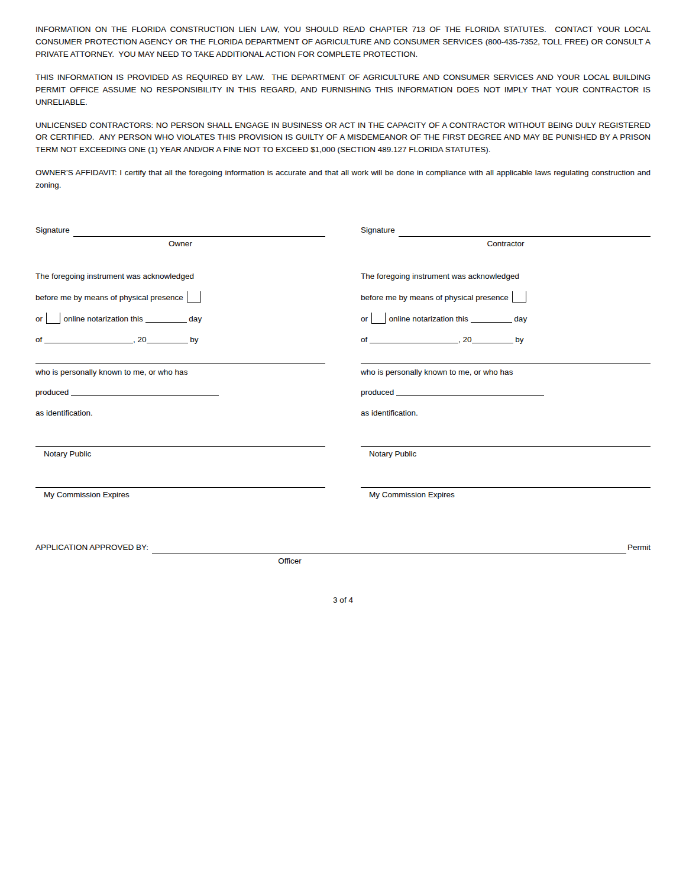INFORMATION ON THE FLORIDA CONSTRUCTION LIEN LAW, YOU SHOULD READ CHAPTER 713 OF THE FLORIDA STATUTES. CONTACT YOUR LOCAL CONSUMER PROTECTION AGENCY OR THE FLORIDA DEPARTMENT OF AGRICULTURE AND CONSUMER SERVICES (800-435-7352, TOLL FREE) OR CONSULT A PRIVATE ATTORNEY. YOU MAY NEED TO TAKE ADDITIONAL ACTION FOR COMPLETE PROTECTION.
THIS INFORMATION IS PROVIDED AS REQUIRED BY LAW. THE DEPARTMENT OF AGRICULTURE AND CONSUMER SERVICES AND YOUR LOCAL BUILDING PERMIT OFFICE ASSUME NO RESPONSIBILITY IN THIS REGARD, AND FURNISHING THIS INFORMATION DOES NOT IMPLY THAT YOUR CONTRACTOR IS UNRELIABLE.
UNLICENSED CONTRACTORS: NO PERSON SHALL ENGAGE IN BUSINESS OR ACT IN THE CAPACITY OF A CONTRACTOR WITHOUT BEING DULY REGISTERED OR CERTIFIED. ANY PERSON WHO VIOLATES THIS PROVISION IS GUILTY OF A MISDEMEANOR OF THE FIRST DEGREE AND MAY BE PUNISHED BY A PRISON TERM NOT EXCEEDING ONE (1) YEAR AND/OR A FINE NOT TO EXCEED $1,000 (SECTION 489.127 FLORIDA STATUTES).
OWNER’S AFFIDAVIT: I certify that all the foregoing information is accurate and that all work will be done in compliance with all applicable laws regulating construction and zoning.
| Signature Owner The foregoing instrument was acknowledged before me by means of physical presence or online notarization this day of , 20 by who is personally known to me, or who has produced as identification. Notary Public My Commission Expires | Signature Contractor The foregoing instrument was acknowledged before me by means of physical presence or online notarization this day of , 20 by who is personally known to me, or who has produced as identification. Notary Public My Commission Expires |
APPLICATION APPROVED BY: Permit
Officer
3 of 4